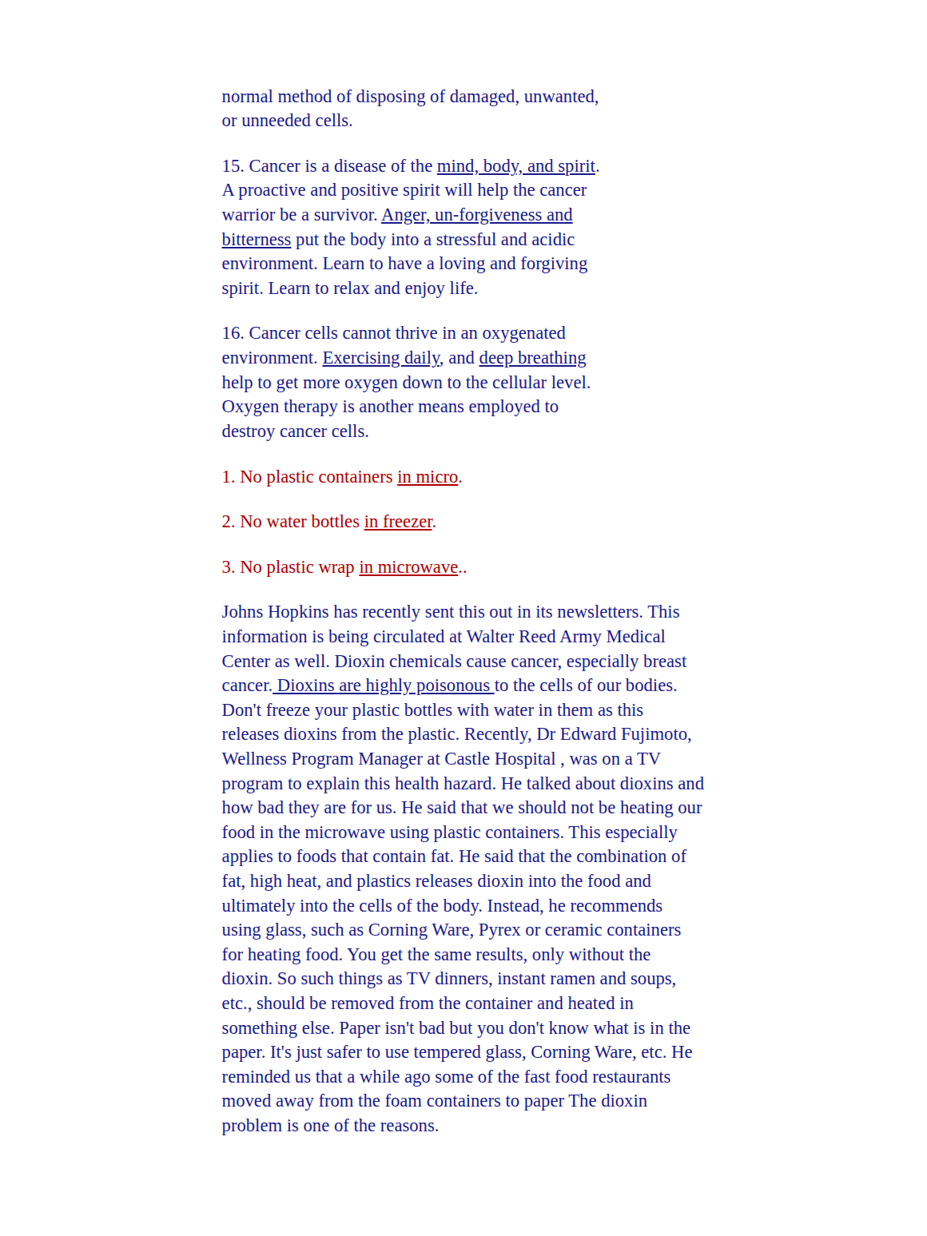normal method of disposing of damaged, unwanted, or unneeded cells.
15. Cancer is a disease of the mind, body, and spirit. A proactive and positive spirit will help the cancer warrior be a survivor. Anger, un-forgiveness and bitterness put the body into a stressful and acidic environment. Learn to have a loving and forgiving spirit. Learn to relax and enjoy life.
16. Cancer cells cannot thrive in an oxygenated environment. Exercising daily, and deep breathing help to get more oxygen down to the cellular level. Oxygen therapy is another means employed to destroy cancer cells.
1. No plastic containers in micro.
2. No water bottles in freezer.
3. No plastic wrap in microwave..
Johns Hopkins has recently sent this out in its newsletters. This information is being circulated at Walter Reed Army Medical Center as well. Dioxin chemicals cause cancer, especially breast cancer. Dioxins are highly poisonous to the cells of our bodies. Don't freeze your plastic bottles with water in them as this releases dioxins from the plastic. Recently, Dr Edward Fujimoto, Wellness Program Manager at Castle Hospital , was on a TV program to explain this health hazard. He talked about dioxins and how bad they are for us. He said that we should not be heating our food in the microwave using plastic containers. This especially applies to foods that contain fat. He said that the combination of fat, high heat, and plastics releases dioxin into the food and ultimately into the cells of the body. Instead, he recommends using glass, such as Corning Ware, Pyrex or ceramic containers for heating food. You get the same results, only without the dioxin. So such things as TV dinners, instant ramen and soups, etc., should be removed from the container and heated in something else. Paper isn't bad but you don't know what is in the paper. It's just safer to use tempered glass, Corning Ware, etc. He reminded us that a while ago some of the fast food restaurants moved away from the foam containers to paper The dioxin problem is one of the reasons.